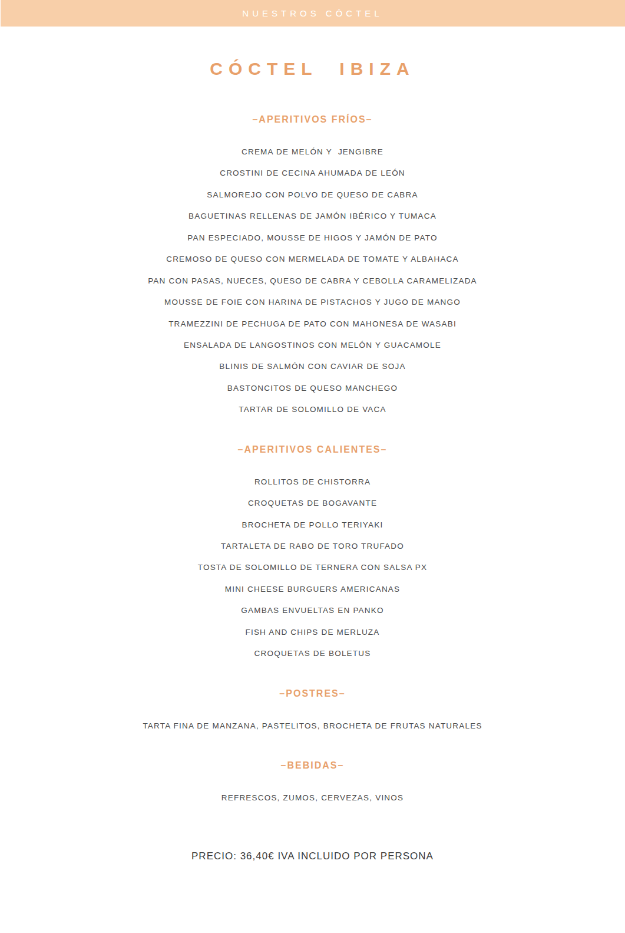Nuestros Cóctel
Cóctel Ibiza
–Aperitivos Fríos–
Crema de melón y jengibre
Crostini de cecina ahumada de León
Salmorejo con polvo de queso de cabra
Baguetinas rellenas de jamón ibérico y tumaca
Pan especiado, mousse de higos y jamón de pato
Cremoso de queso con mermelada de tomate y albahaca
Pan con pasas, nueces, queso de cabra y cebolla caramelizada
Mousse de foie con harina de pistachos y jugo de mango
Tramezzini de pechuga de pato con mahonesa de wasabi
Ensalada de langostinos con melón y guacamole
Blinis de salmón con caviar de soja
Bastoncitos de queso manchego
Tartar de solomillo de vaca
–Aperitivos Calientes–
Rollitos de chistorra
Croquetas de bogavante
Brocheta de pollo teriyaki
Tartaleta de rabo de toro trufado
Tosta de solomillo de ternera con salsa PX
Mini cheese burguers americanas
Gambas envueltas en panko
Fish and chips de merluza
Croquetas de boletus
–Postres–
Tarta fina de manzana, pastelitos, brocheta de frutas naturales
–Bebidas–
Refrescos, zumos, cervezas, vinos
Precio: 36,40€ IVA incluido por persona